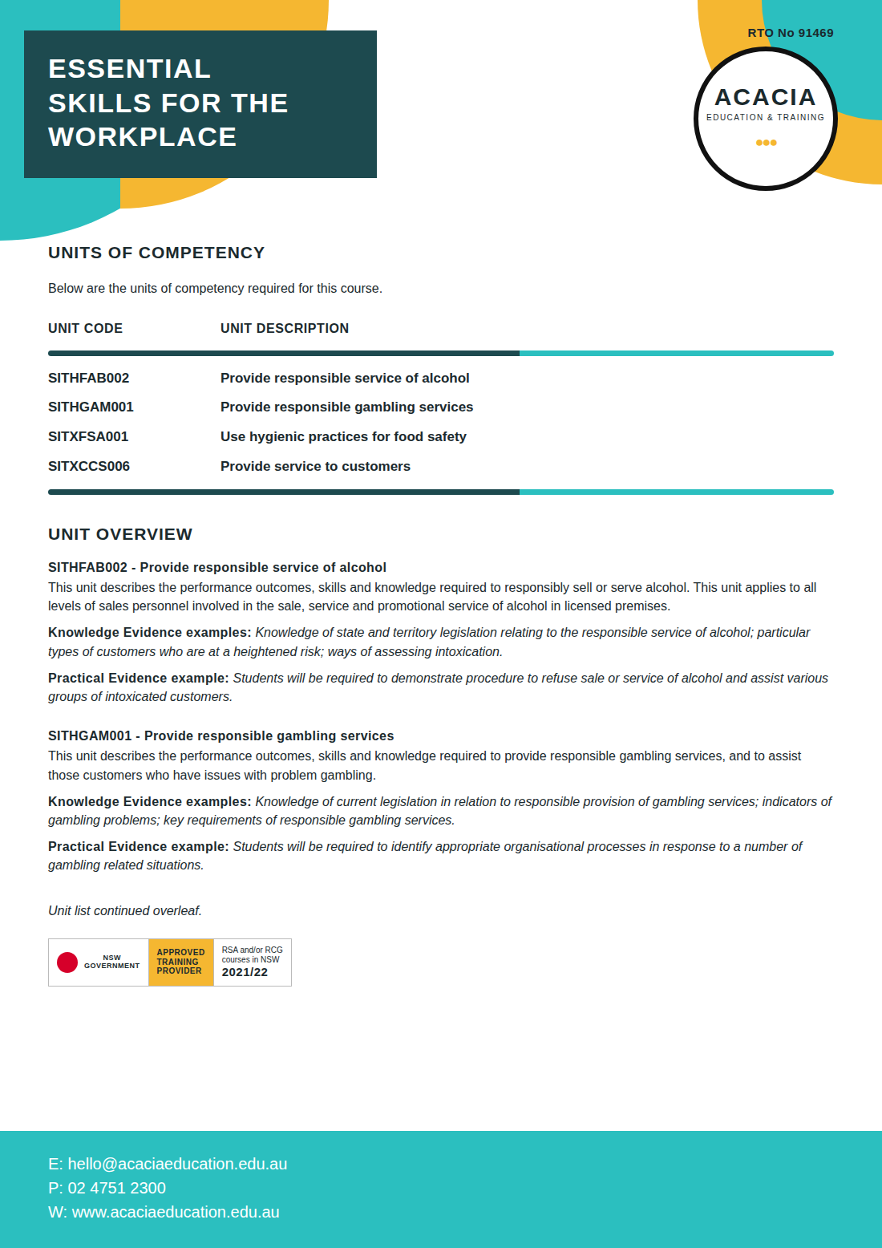Essential
Skills for the
Workplace
RTO No 91469
ACACIA Education & Training ●●●
Units of Competency
Below are the units of competency required for this course.
| Unit Code | Unit Description |
| --- | --- |
| SITHFAB002 | Provide responsible service of alcohol |
| SITHGAM001 | Provide responsible gambling services |
| SITXFSA001 | Use hygienic practices for food safety |
| SITXCCS006 | Provide service to customers |
Unit Overview
SITHFAB002 - Provide responsible service of alcohol
This unit describes the performance outcomes, skills and knowledge required to responsibly sell or serve alcohol. This unit applies to all levels of sales personnel involved in the sale, service and promotional service of alcohol in licensed premises.
Knowledge Evidence examples: Knowledge of state and territory legislation relating to the responsible service of alcohol; particular types of customers who are at a heightened risk; ways of assessing intoxication.
Practical Evidence example: Students will be required to demonstrate procedure to refuse sale or service of alcohol and assist various groups of intoxicated customers.
SITHGAM001 - Provide responsible gambling services
This unit describes the performance outcomes, skills and knowledge required to provide responsible gambling services, and to assist those customers who have issues with problem gambling.
Knowledge Evidence examples: Knowledge of current legislation in relation to responsible provision of gambling services; indicators of gambling problems; key requirements of responsible gambling services.
Practical Evidence example: Students will be required to identify appropriate organisational processes in response to a number of gambling related situations.
Unit list continued overleaf.
NSW
GOVERNMENT
Approved
Training
Provider
RSA and/or RCG
courses in NSW
2021/22
E: hello@acaciaeducation.edu.au
P: 02 4751 2300
W: www.acaciaeducation.edu.au